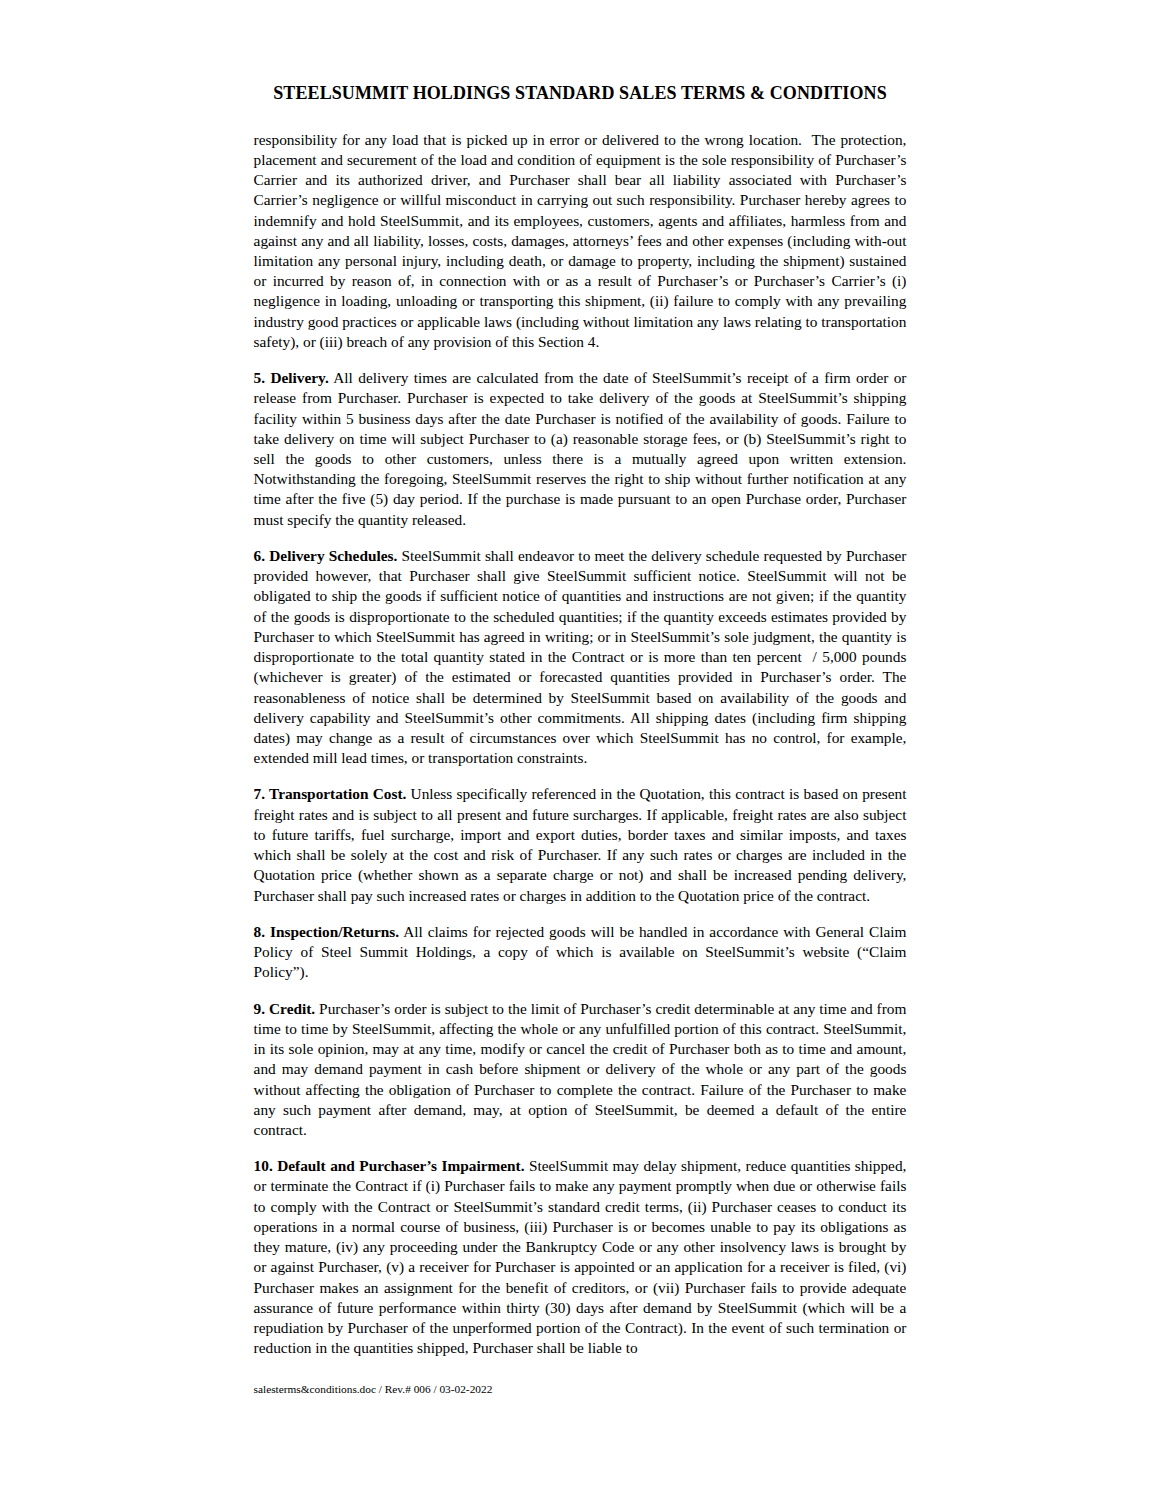STEELSUMMIT HOLDINGS STANDARD SALES TERMS & CONDITIONS
responsibility for any load that is picked up in error or delivered to the wrong location. The protection, placement and securement of the load and condition of equipment is the sole responsibility of Purchaser’s Carrier and its authorized driver, and Purchaser shall bear all liability associated with Purchaser’s Carrier’s negligence or willful misconduct in carrying out such responsibility. Purchaser hereby agrees to indemnify and hold SteelSummit, and its employees, customers, agents and affiliates, harmless from and against any and all liability, losses, costs, damages, attorneys’ fees and other expenses (including with-out limitation any personal injury, including death, or damage to property, including the shipment) sustained or incurred by reason of, in connection with or as a result of Purchaser’s or Purchaser’s Carrier’s (i) negligence in loading, unloading or transporting this shipment, (ii) failure to comply with any prevailing industry good practices or applicable laws (including without limitation any laws relating to transportation safety), or (iii) breach of any provision of this Section 4.
5. Delivery. All delivery times are calculated from the date of SteelSummit’s receipt of a firm order or release from Purchaser. Purchaser is expected to take delivery of the goods at SteelSummit’s shipping facility within 5 business days after the date Purchaser is notified of the availability of goods. Failure to take delivery on time will subject Purchaser to (a) reasonable storage fees, or (b) SteelSummit’s right to sell the goods to other customers, unless there is a mutually agreed upon written extension. Notwithstanding the foregoing, SteelSummit reserves the right to ship without further notification at any time after the five (5) day period. If the purchase is made pursuant to an open Purchase order, Purchaser must specify the quantity released.
6. Delivery Schedules. SteelSummit shall endeavor to meet the delivery schedule requested by Purchaser provided however, that Purchaser shall give SteelSummit sufficient notice. SteelSummit will not be obligated to ship the goods if sufficient notice of quantities and instructions are not given; if the quantity of the goods is disproportionate to the scheduled quantities; if the quantity exceeds estimates provided by Purchaser to which SteelSummit has agreed in writing; or in SteelSummit’s sole judgment, the quantity is disproportionate to the total quantity stated in the Contract or is more than ten percent / 5,000 pounds (whichever is greater) of the estimated or forecasted quantities provided in Purchaser’s order. The reasonableness of notice shall be determined by SteelSummit based on availability of the goods and delivery capability and SteelSummit’s other commitments. All shipping dates (including firm shipping dates) may change as a result of circumstances over which SteelSummit has no control, for example, extended mill lead times, or transportation constraints.
7. Transportation Cost. Unless specifically referenced in the Quotation, this contract is based on present freight rates and is subject to all present and future surcharges. If applicable, freight rates are also subject to future tariffs, fuel surcharge, import and export duties, border taxes and similar imposts, and taxes which shall be solely at the cost and risk of Purchaser. If any such rates or charges are included in the Quotation price (whether shown as a separate charge or not) and shall be increased pending delivery, Purchaser shall pay such increased rates or charges in addition to the Quotation price of the contract.
8. Inspection/Returns. All claims for rejected goods will be handled in accordance with General Claim Policy of Steel Summit Holdings, a copy of which is available on SteelSummit’s website (“Claim Policy”).
9. Credit. Purchaser’s order is subject to the limit of Purchaser’s credit determinable at any time and from time to time by SteelSummit, affecting the whole or any unfulfilled portion of this contract. SteelSummit, in its sole opinion, may at any time, modify or cancel the credit of Purchaser both as to time and amount, and may demand payment in cash before shipment or delivery of the whole or any part of the goods without affecting the obligation of Purchaser to complete the contract. Failure of the Purchaser to make any such payment after demand, may, at option of SteelSummit, be deemed a default of the entire contract.
10. Default and Purchaser’s Impairment. SteelSummit may delay shipment, reduce quantities shipped, or terminate the Contract if (i) Purchaser fails to make any payment promptly when due or otherwise fails to comply with the Contract or SteelSummit’s standard credit terms, (ii) Purchaser ceases to conduct its operations in a normal course of business, (iii) Purchaser is or becomes unable to pay its obligations as they mature, (iv) any proceeding under the Bankruptcy Code or any other insolvency laws is brought by or against Purchaser, (v) a receiver for Purchaser is appointed or an application for a receiver is filed, (vi) Purchaser makes an assignment for the benefit of creditors, or (vii) Purchaser fails to provide adequate assurance of future performance within thirty (30) days after demand by SteelSummit (which will be a repudiation by Purchaser of the unperformed portion of the Contract). In the event of such termination or reduction in the quantities shipped, Purchaser shall be liable to
salesterms&conditions.doc / Rev.# 006 / 03-02-2022